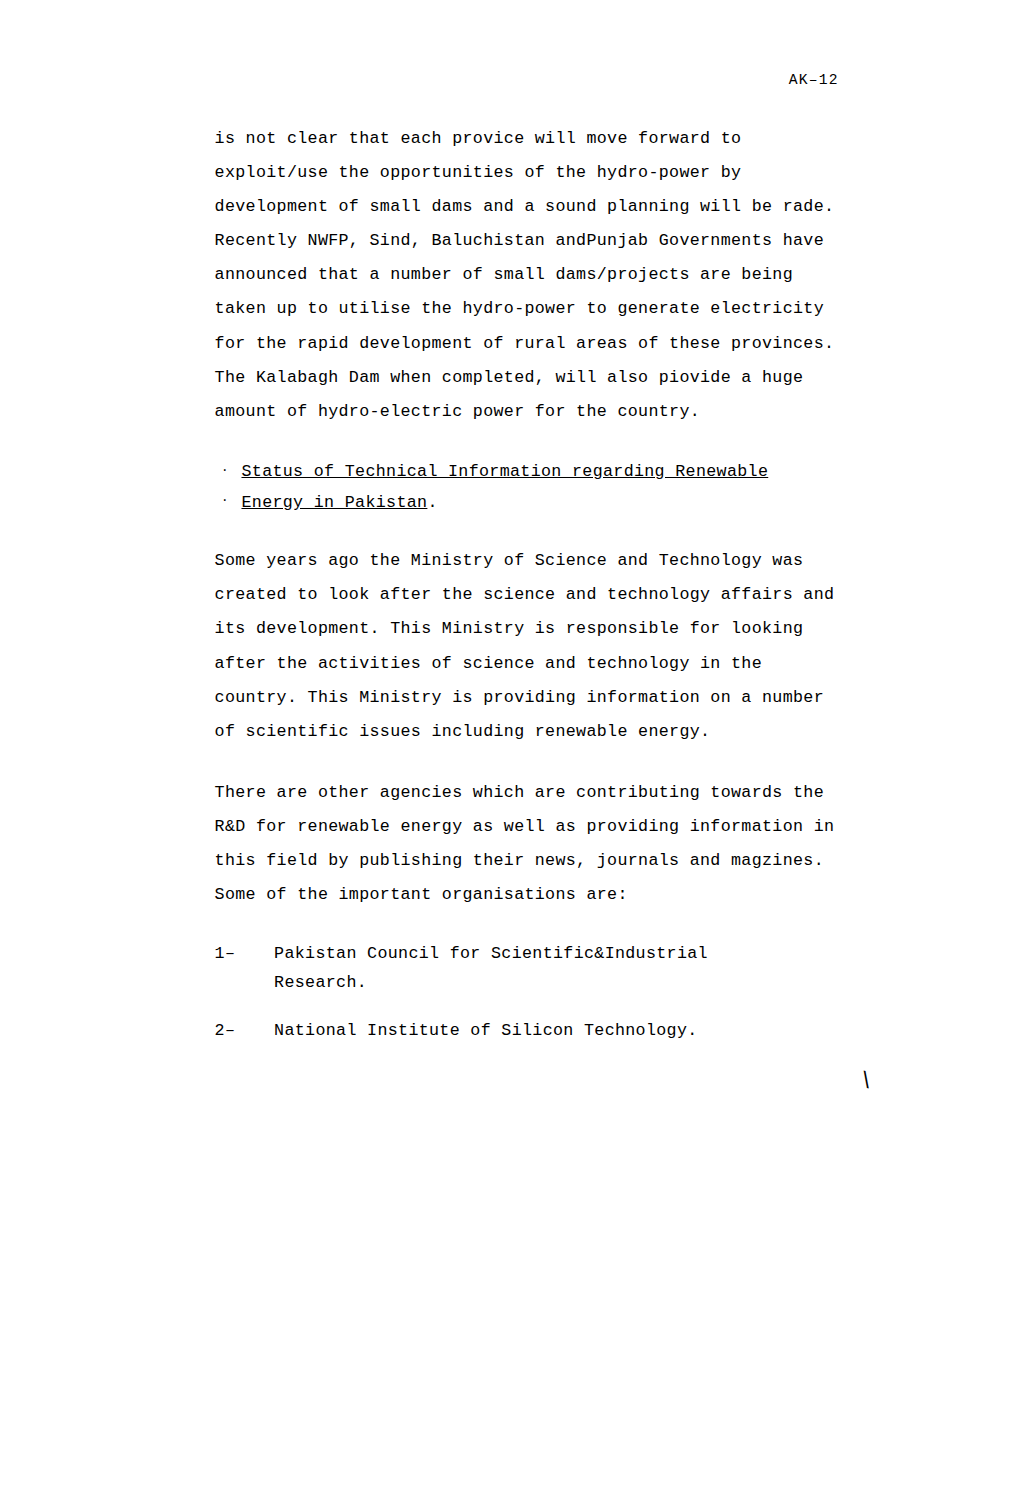AK–12
is not clear that each provice will move forward to exploit/use the opportunities of the hydro-power by development of small dams and a sound planning will be rade. Recently NWFP, Sind, Baluchistan andPunjab Governments have announced that a number of small dams/projects are being taken up to utilise the hydro-power to generate electricity for the rapid development of rural areas of these provinces. The Kalabagh Dam when completed, will also piovide a huge amount of hydro-electric power for the country.
Status of Technical Information regarding Renewable
Energy in Pakistan.
Some years ago the Ministry of Science and Technology was created to look after the science and technology affairs and its development. This Ministry is responsible for looking after the activities of science and technology in the country. This Ministry is providing information on a number of scientific issues including renewable energy.
There are other agencies which are contributing towards the R&D for renewable energy as well as providing information in this field by publishing their news, journals and magzines. Some of the important organisations are:
1–Pakistan Council for Scientific&Industrial
Research.
2–National Institute of Silicon Technology.
\